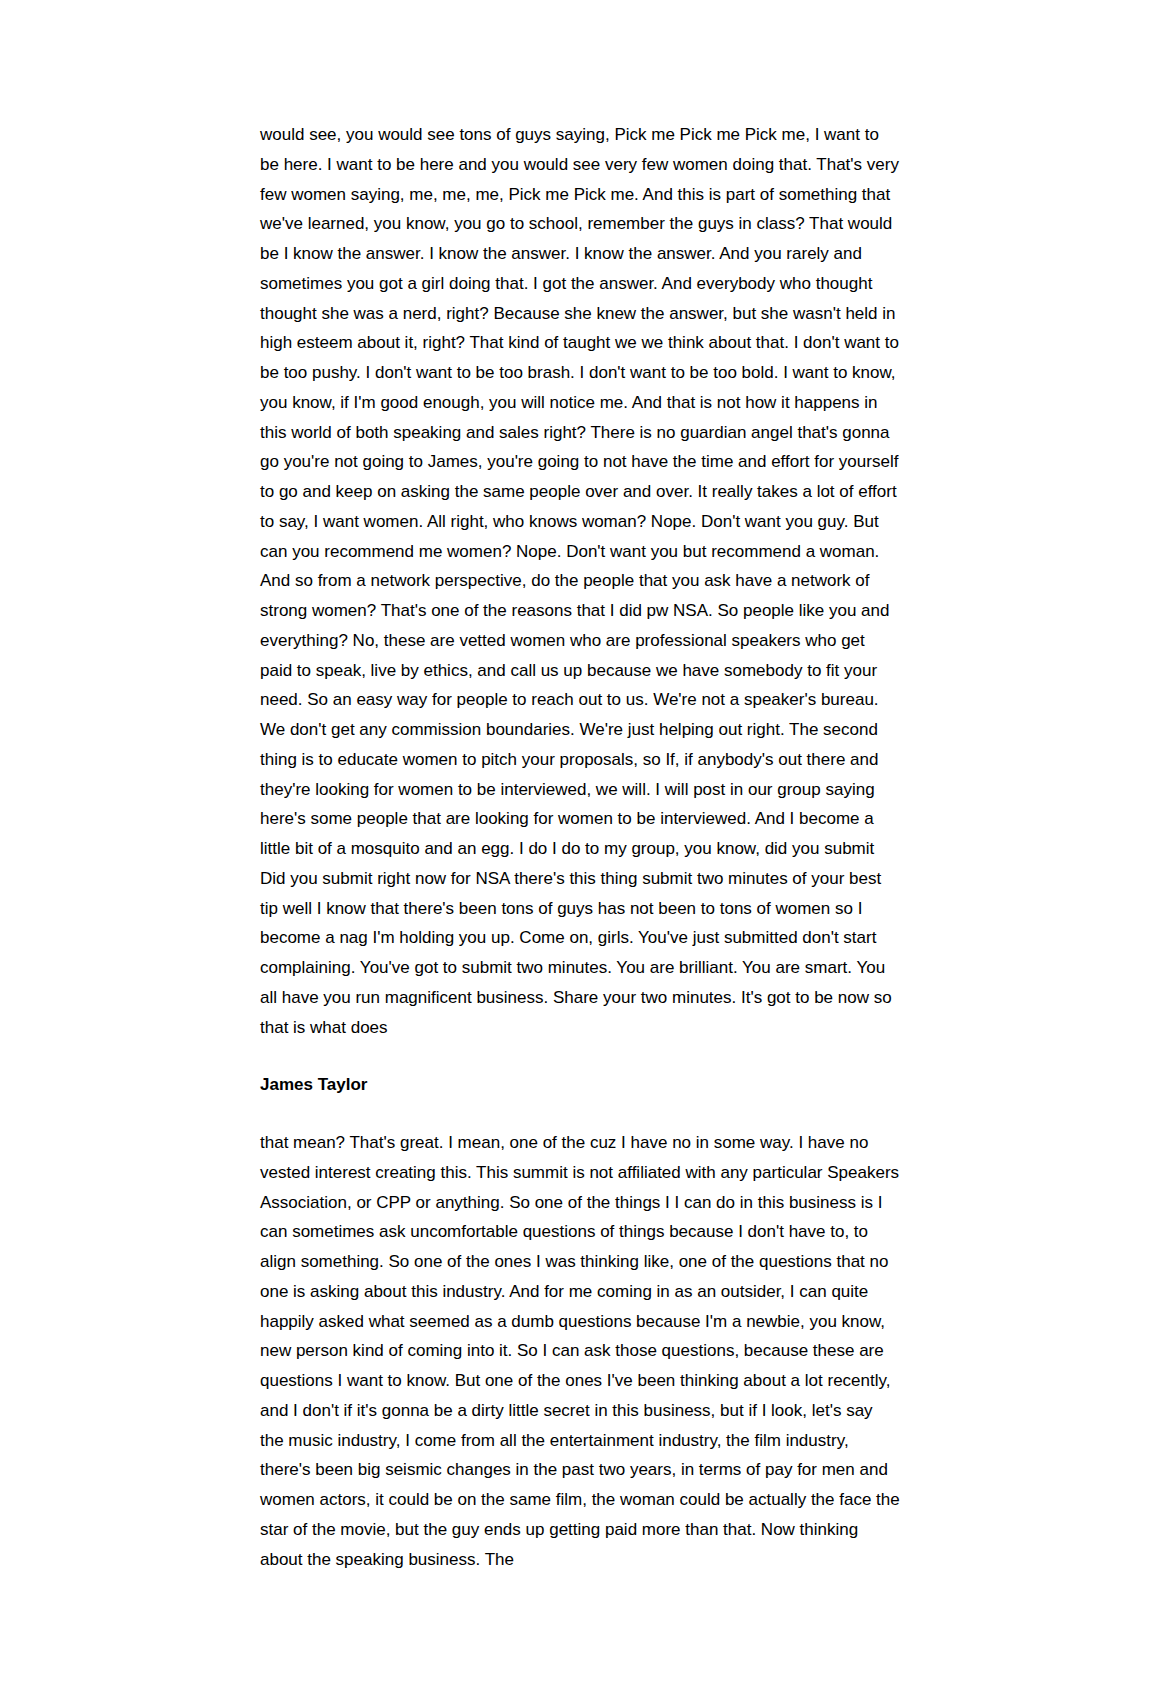would see, you would see tons of guys saying, Pick me Pick me Pick me, I want to be here. I want to be here and you would see very few women doing that. That's very few women saying, me, me, me, Pick me Pick me. And this is part of something that we've learned, you know, you go to school, remember the guys in class? That would be I know the answer. I know the answer. I know the answer. And you rarely and sometimes you got a girl doing that. I got the answer. And everybody who thought thought she was a nerd, right? Because she knew the answer, but she wasn't held in high esteem about it, right? That kind of taught we we think about that. I don't want to be too pushy. I don't want to be too brash. I don't want to be too bold. I want to know, you know, if I'm good enough, you will notice me. And that is not how it happens in this world of both speaking and sales right? There is no guardian angel that's gonna go you're not going to James, you're going to not have the time and effort for yourself to go and keep on asking the same people over and over. It really takes a lot of effort to say, I want women. All right, who knows woman? Nope. Don't want you guy. But can you recommend me women? Nope. Don't want you but recommend a woman. And so from a network perspective, do the people that you ask have a network of strong women? That's one of the reasons that I did pw NSA. So people like you and everything? No, these are vetted women who are professional speakers who get paid to speak, live by ethics, and call us up because we have somebody to fit your need. So an easy way for people to reach out to us. We're not a speaker's bureau. We don't get any commission boundaries. We're just helping out right. The second thing is to educate women to pitch your proposals, so If, if anybody's out there and they're looking for women to be interviewed, we will. I will post in our group saying here's some people that are looking for women to be interviewed. And I become a little bit of a mosquito and an egg. I do I do to my group, you know, did you submit Did you submit right now for NSA there's this thing submit two minutes of your best tip well I know that there's been tons of guys has not been to tons of women so I become a nag I'm holding you up. Come on, girls. You've just submitted don't start complaining. You've got to submit two minutes. You are brilliant. You are smart. You all have you run magnificent business. Share your two minutes. It's got to be now so that is what does
James Taylor
that mean? That's great. I mean, one of the cuz I have no in some way. I have no vested interest creating this. This summit is not affiliated with any particular Speakers Association, or CPP or anything. So one of the things I I can do in this business is I can sometimes ask uncomfortable questions of things because I don't have to, to align something. So one of the ones I was thinking like, one of the questions that no one is asking about this industry. And for me coming in as an outsider, I can quite happily asked what seemed as a dumb questions because I'm a newbie, you know, new person kind of coming into it. So I can ask those questions, because these are questions I want to know. But one of the ones I've been thinking about a lot recently, and I don't if it's gonna be a dirty little secret in this business, but if I look, let's say the music industry, I come from all the entertainment industry, the film industry, there's been big seismic changes in the past two years, in terms of pay for men and women actors, it could be on the same film, the woman could be actually the face the star of the movie, but the guy ends up getting paid more than that. Now thinking about the speaking business. The